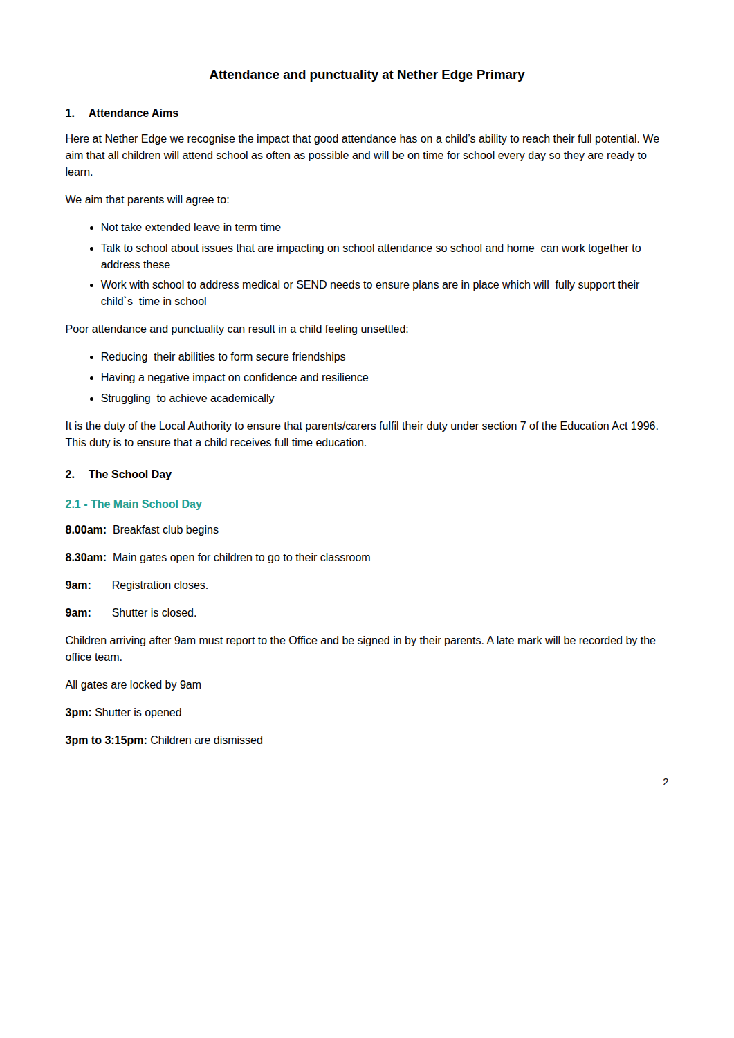Attendance and punctuality at Nether Edge Primary
1. Attendance Aims
Here at Nether Edge we recognise the impact that good attendance has on a child’s ability to reach their full potential. We aim that all children will attend school as often as possible and will be on time for school every day so they are ready to learn.
We aim that parents will agree to:
Not take extended leave in term time
Talk to school about issues that are impacting on school attendance so school and home can work together to address these
Work with school to address medical or SEND needs to ensure plans are in place which will fully support their child`s time in school
Poor attendance and punctuality can result in a child feeling unsettled:
Reducing their abilities to form secure friendships
Having a negative impact on confidence and resilience
Struggling to achieve academically
It is the duty of the Local Authority to ensure that parents/carers fulfil their duty under section 7 of the Education Act 1996. This duty is to ensure that a child receives full time education.
2. The School Day
2.1 - The Main School Day
8.00am: Breakfast club begins
8.30am: Main gates open for children to go to their classroom
9am: Registration closes.
9am: Shutter is closed.
Children arriving after 9am must report to the Office and be signed in by their parents. A late mark will be recorded by the office team.
All gates are locked by 9am
3pm: Shutter is opened
3pm to 3:15pm: Children are dismissed
2